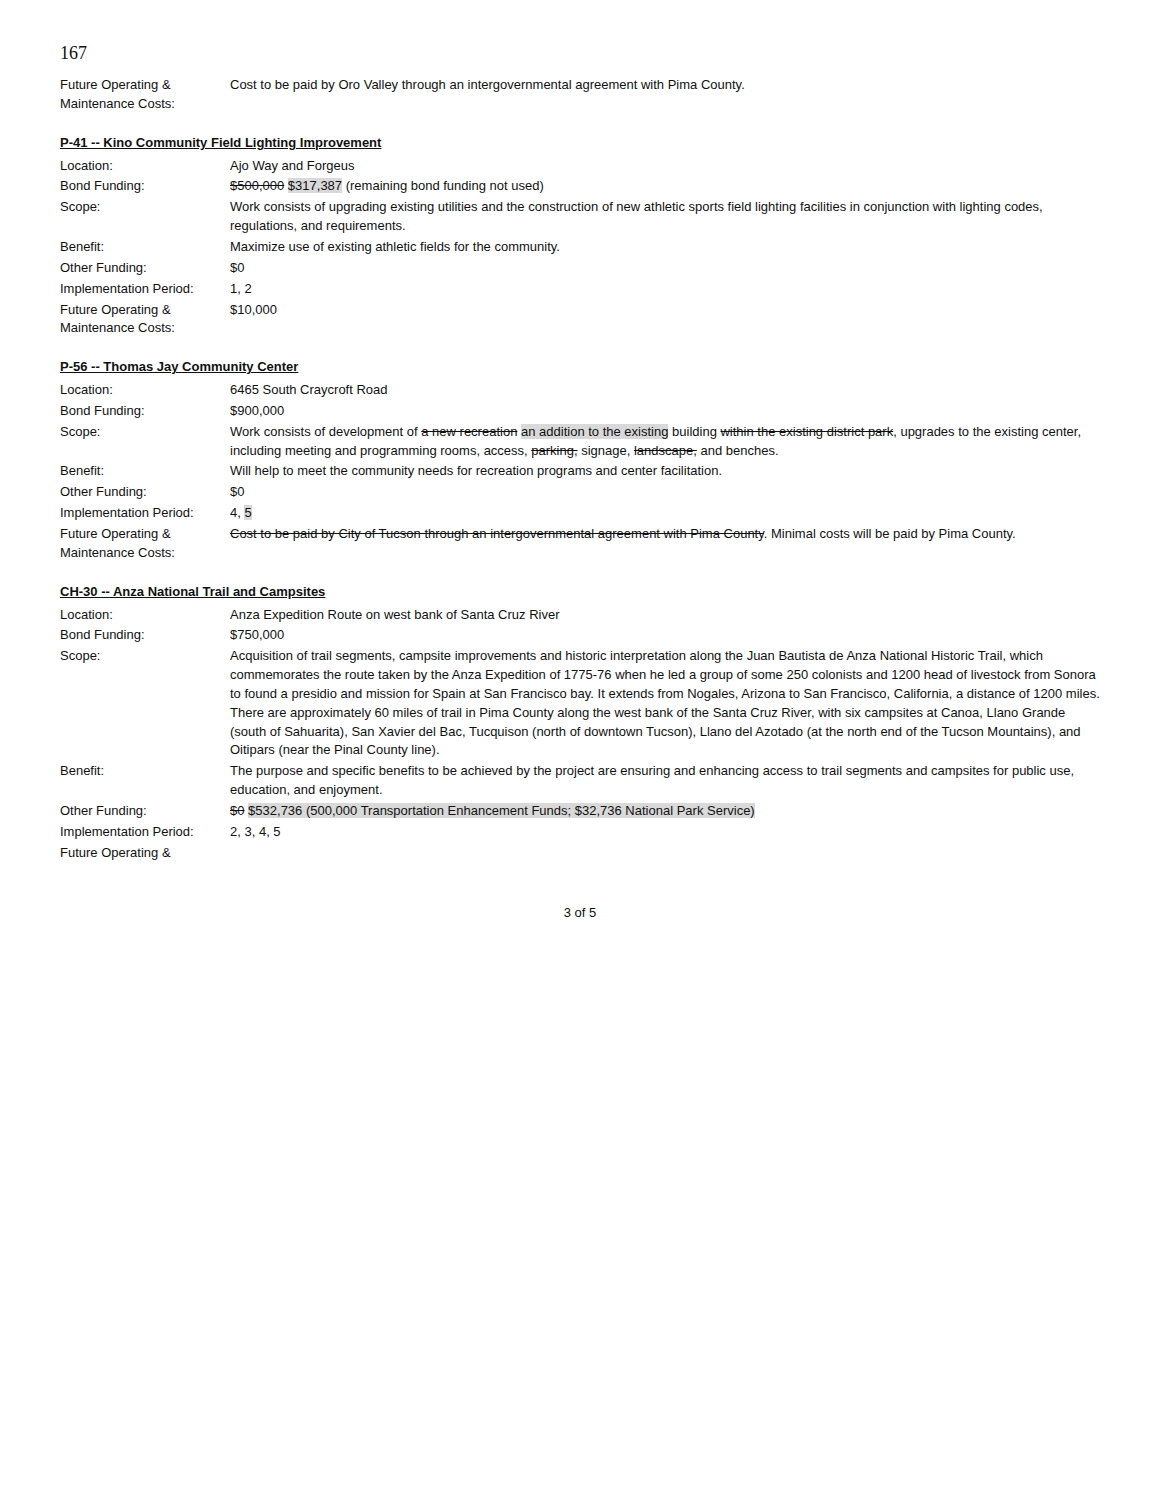167
| Future Operating & Maintenance Costs: | Cost to be paid by Oro Valley through an intergovernmental agreement with Pima County. |
P-41 -- Kino Community Field Lighting Improvement
| Location: | Ajo Way and Forgeus |
| Bond Funding: | $500,000 $317,387 (remaining bond funding not used) |
| Scope: | Work consists of upgrading existing utilities and the construction of new athletic sports field lighting facilities in conjunction with lighting codes, regulations, and requirements. |
| Benefit: | Maximize use of existing athletic fields for the community. |
| Other Funding: | $0 |
| Implementation Period: | 1, 2 |
| Future Operating & Maintenance Costs: | $10,000 |
P-56 -- Thomas Jay Community Center
| Location: | 6465 South Craycroft Road |
| Bond Funding: | $900,000 |
| Scope: | Work consists of development of a new recreation an addition to the existing building within the existing district park , upgrades to the existing center, including meeting and programming rooms, access, parking, signage, landscape, and benches. |
| Benefit: | Will help to meet the community needs for recreation programs and center facilitation. |
| Other Funding: | $0 |
| Implementation Period: | 4, 5 |
| Future Operating & Maintenance Costs: | Cost to be paid by City of Tucson through an intergovernmental agreement with Pima County . Minimal costs will be paid by Pima County. |
CH-30 -- Anza National Trail and Campsites
| Location: | Anza Expedition Route on west bank of Santa Cruz River |
| Bond Funding: | $750,000 |
| Scope: | Acquisition of trail segments, campsite improvements and historic interpretation along the Juan Bautista de Anza National Historic Trail, which commemorates the route taken by the Anza Expedition of 1775-76 when he led a group of some 250 colonists and 1200 head of livestock from Sonora to found a presidio and mission for Spain at San Francisco bay. It extends from Nogales, Arizona to San Francisco, California, a distance of 1200 miles. There are approximately 60 miles of trail in Pima County along the west bank of the Santa Cruz River, with six campsites at Canoa, Llano Grande (south of Sahuarita), San Xavier del Bac, Tucquison (north of downtown Tucson), Llano del Azotado (at the north end of the Tucson Mountains), and Oitipars (near the Pinal County line). |
| Benefit: | The purpose and specific benefits to be achieved by the project are ensuring and enhancing access to trail segments and campsites for public use, education, and enjoyment. |
| Other Funding: | $0 $532,736 (500,000 Transportation Enhancement Funds; $32,736 National Park Service) |
| Implementation Period: | 2, 3, 4, 5 |
| Future Operating & | |
3 of 5